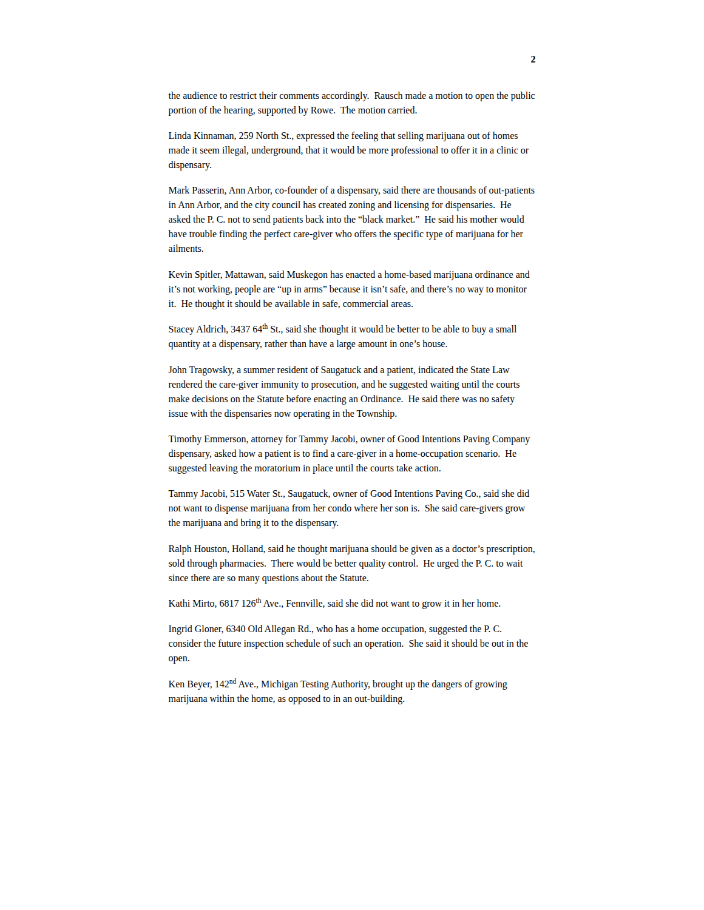2
the audience to restrict their comments accordingly. Rausch made a motion to open the public portion of the hearing, supported by Rowe. The motion carried.
Linda Kinnaman, 259 North St., expressed the feeling that selling marijuana out of homes made it seem illegal, underground, that it would be more professional to offer it in a clinic or dispensary.
Mark Passerin, Ann Arbor, co-founder of a dispensary, said there are thousands of out-patients in Ann Arbor, and the city council has created zoning and licensing for dispensaries. He asked the P. C. not to send patients back into the “black market.” He said his mother would have trouble finding the perfect care-giver who offers the specific type of marijuana for her ailments.
Kevin Spitler, Mattawan, said Muskegon has enacted a home-based marijuana ordinance and it’s not working, people are “up in arms” because it isn’t safe, and there’s no way to monitor it. He thought it should be available in safe, commercial areas.
Stacey Aldrich, 3437 64th St., said she thought it would be better to be able to buy a small quantity at a dispensary, rather than have a large amount in one’s house.
John Tragowsky, a summer resident of Saugatuck and a patient, indicated the State Law rendered the care-giver immunity to prosecution, and he suggested waiting until the courts make decisions on the Statute before enacting an Ordinance. He said there was no safety issue with the dispensaries now operating in the Township.
Timothy Emmerson, attorney for Tammy Jacobi, owner of Good Intentions Paving Company dispensary, asked how a patient is to find a care-giver in a home-occupation scenario. He suggested leaving the moratorium in place until the courts take action.
Tammy Jacobi, 515 Water St., Saugatuck, owner of Good Intentions Paving Co., said she did not want to dispense marijuana from her condo where her son is. She said care-givers grow the marijuana and bring it to the dispensary.
Ralph Houston, Holland, said he thought marijuana should be given as a doctor’s prescription, sold through pharmacies. There would be better quality control. He urged the P. C. to wait since there are so many questions about the Statute.
Kathi Mirto, 6817 126th Ave., Fennville, said she did not want to grow it in her home.
Ingrid Gloner, 6340 Old Allegan Rd., who has a home occupation, suggested the P. C. consider the future inspection schedule of such an operation. She said it should be out in the open.
Ken Beyer, 142nd Ave., Michigan Testing Authority, brought up the dangers of growing marijuana within the home, as opposed to in an out-building.